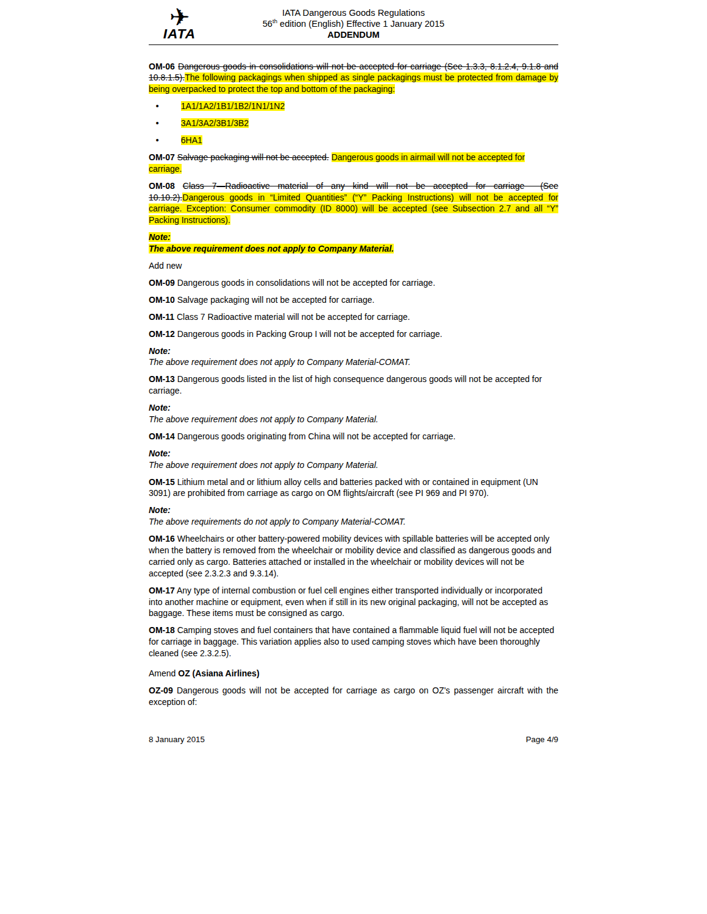✈
IATA
IATA Dangerous Goods Regulations
56th edition (English) Effective 1 January 2015
ADDENDUM
OM-06 Dangerous goods in consolidations will not be accepted for carriage (See 1.3.3, 8.1.2.4, 9.1.8 and 10.8.1.5). The following packagings when shipped as single packagings must be protected from damage by being overpacked to protect the top and bottom of the packaging:
1A1/1A2/1B1/1B2/1N1/1N2
3A1/3A2/3B1/3B2
6HA1
OM-07 Salvage packaging will not be accepted. Dangerous goods in airmail will not be accepted for carriage.
OM-08 Class 7—Radioactive material of any kind will not be accepted for carriage (See 10.10.2). Dangerous goods in “Limited Quantities” (“Y” Packing Instructions) will not be accepted for carriage. Exception: Consumer commodity (ID 8000) will be accepted (see Subsection 2.7 and all “Y” Packing Instructions).
Note:
The above requirement does not apply to Company Material.
Add new
OM-09 Dangerous goods in consolidations will not be accepted for carriage.
OM-10 Salvage packaging will not be accepted for carriage.
OM-11 Class 7 Radioactive material will not be accepted for carriage.
OM-12 Dangerous goods in Packing Group I will not be accepted for carriage.
Note:
The above requirement does not apply to Company Material-COMAT.
OM-13 Dangerous goods listed in the list of high consequence dangerous goods will not be accepted for carriage.
Note:
The above requirement does not apply to Company Material.
OM-14 Dangerous goods originating from China will not be accepted for carriage.
Note:
The above requirement does not apply to Company Material.
OM-15 Lithium metal and or lithium alloy cells and batteries packed with or contained in equipment (UN 3091) are prohibited from carriage as cargo on OM flights/aircraft (see PI 969 and PI 970).
Note:
The above requirements do not apply to Company Material-COMAT.
OM-16 Wheelchairs or other battery-powered mobility devices with spillable batteries will be accepted only when the battery is removed from the wheelchair or mobility device and classified as dangerous goods and carried only as cargo. Batteries attached or installed in the wheelchair or mobility devices will not be accepted (see 2.3.2.3 and 9.3.14).
OM-17 Any type of internal combustion or fuel cell engines either transported individually or incorporated into another machine or equipment, even when if still in its new original packaging, will not be accepted as baggage. These items must be consigned as cargo.
OM-18 Camping stoves and fuel containers that have contained a flammable liquid fuel will not be accepted for carriage in baggage. This variation applies also to used camping stoves which have been thoroughly cleaned (see 2.3.2.5).
Amend OZ (Asiana Airlines)
OZ-09 Dangerous goods will not be accepted for carriage as cargo on OZ's passenger aircraft with the exception of:
8 January 2015 Page 4/9